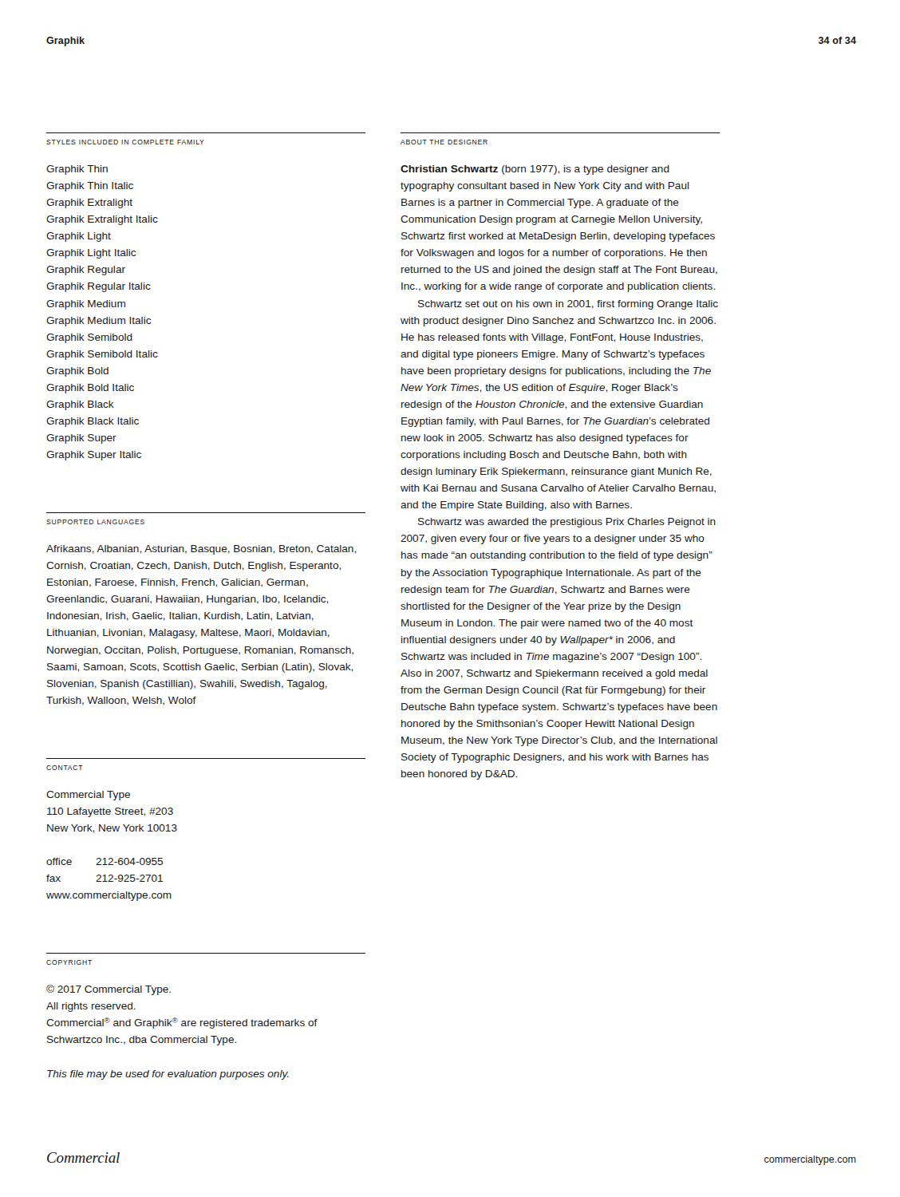Graphik
34 of 34
Styles included in complete family
Graphik Thin
Graphik Thin Italic
Graphik Extralight
Graphik Extralight Italic
Graphik Light
Graphik Light Italic
Graphik Regular
Graphik Regular Italic
Graphik Medium
Graphik Medium Italic
Graphik Semibold
Graphik Semibold Italic
Graphik Bold
Graphik Bold Italic
Graphik Black
Graphik Black Italic
Graphik Super
Graphik Super Italic
Supported languages
Afrikaans, Albanian, Asturian, Basque, Bosnian, Breton, Catalan, Cornish, Croatian, Czech, Danish, Dutch, English, Esperanto, Estonian, Faroese, Finnish, French, Galician, German, Greenlandic, Guarani, Hawaiian, Hungarian, Ibo, Icelandic, Indonesian, Irish, Gaelic, Italian, Kurdish, Latin, Latvian, Lithuanian, Livonian, Malagasy, Maltese, Maori, Moldavian, Norwegian, Occitan, Polish, Portuguese, Romanian, Romansch, Saami, Samoan, Scots, Scottish Gaelic, Serbian (Latin), Slovak, Slovenian, Spanish (Castillian), Swahili, Swedish, Tagalog, Turkish, Walloon, Welsh, Wolof
Contact
Commercial Type
110 Lafayette Street, #203
New York, New York 10013
| office | 212-604-0955 |
| fax | 212-925-2701 |
| www.commercialtype.com |
Copyright
© 2017 Commercial Type.
All rights reserved.
Commercial® and Graphik® are registered trademarks of Schwartzco Inc., dba Commercial Type.
This file may be used for evaluation purposes only.
About the designer
Christian Schwartz (born 1977), is a type designer and typography consultant based in New York City and with Paul Barnes is a partner in Commercial Type. A graduate of the Communication Design program at Carnegie Mellon University, Schwartz first worked at MetaDesign Berlin, developing typefaces for Volkswagen and logos for a number of corporations. He then returned to the US and joined the design staff at The Font Bureau, Inc., working for a wide range of corporate and publication clients.
Schwartz set out on his own in 2001, first forming Orange Italic with product designer Dino Sanchez and Schwartzco Inc. in 2006. He has released fonts with Village, FontFont, House Industries, and digital type pioneers Emigre. Many of Schwartz’s typefaces have been proprietary designs for publications, including the The New York Times, the US edition of Esquire, Roger Black’s redesign of the Houston Chronicle, and the extensive Guardian Egyptian family, with Paul Barnes, for The Guardian’s celebrated new look in 2005. Schwartz has also designed typefaces for corporations including Bosch and Deutsche Bahn, both with design luminary Erik Spiekermann, reinsurance giant Munich Re, with Kai Bernau and Susana Carvalho of Atelier Carvalho Bernau, and the Empire State Building, also with Barnes.
Schwartz was awarded the prestigious Prix Charles Peignot in 2007, given every four or five years to a designer under 35 who has made “an outstanding contribution to the field of type design” by the Association Typographique Internationale. As part of the redesign team for The Guardian, Schwartz and Barnes were shortlisted for the Designer of the Year prize by the Design Museum in London. The pair were named two of the 40 most influential designers under 40 by Wallpaper* in 2006, and Schwartz was included in Time magazine’s 2007 “Design 100”. Also in 2007, Schwartz and Spiekermann received a gold medal from the German Design Council (Rat für Formgebung) for their Deutsche Bahn typeface system. Schwartz’s typefaces have been honored by the Smithsonian’s Cooper Hewitt National Design Museum, the New York Type Director’s Club, and the International Society of Typographic Designers, and his work with Barnes has been honored by D&AD.
Commercial
commercialtype.com